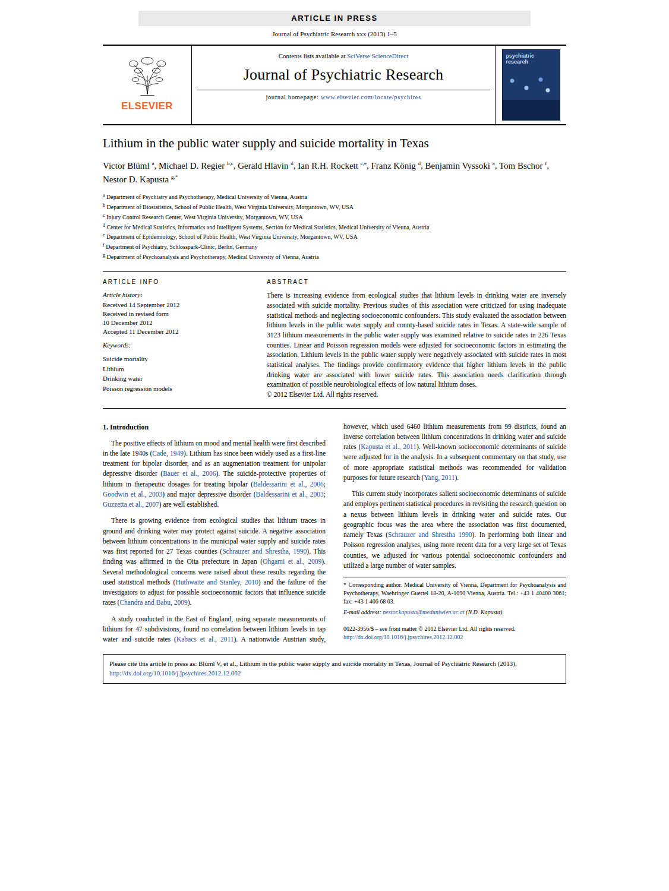ARTICLE IN PRESS
Journal of Psychiatric Research xxx (2013) 1–5
ELSEVIER
Contents lists available at SciVerse ScienceDirect
Journal of Psychiatric Research
journal homepage: www.elsevier.com/locate/psychires
psychiatric
research
Lithium in the public water supply and suicide mortality in Texas
Victor Blüml a, Michael D. Regier b,c, Gerald Hlavin d, Ian R.H. Rockett c,e, Franz König d, Benjamin Vyssoki a, Tom Bschor f, Nestor D. Kapusta g,*
a Department of Psychiatry and Psychotherapy, Medical University of Vienna, Austria
b Department of Biostatistics, School of Public Health, West Virginia University, Morgantown, WV, USA
c Injury Control Research Center, West Virginia University, Morgantown, WV, USA
d Center for Medical Statistics, Informatics and Intelligent Systems, Section for Medical Statistics, Medical University of Vienna, Austria
e Department of Epidemiology, School of Public Health, West Virginia University, Morgantown, WV, USA
f Department of Psychiatry, Schlosspark-Clinic, Berlin, Germany
g Department of Psychoanalysis and Psychotherapy, Medical University of Vienna, Austria
Article info
Article history:
Received 14 September 2012
Received in revised form
10 December 2012
Accepted 11 December 2012
Keywords:
Suicide mortality
Lithium
Drinking water
Poisson regression models
Abstract
There is increasing evidence from ecological studies that lithium levels in drinking water are inversely associated with suicide mortality. Previous studies of this association were criticized for using inadequate statistical methods and neglecting socioeconomic confounders. This study evaluated the association between lithium levels in the public water supply and county-based suicide rates in Texas. A state-wide sample of 3123 lithium measurements in the public water supply was examined relative to suicide rates in 226 Texas counties. Linear and Poisson regression models were adjusted for socioeconomic factors in estimating the association. Lithium levels in the public water supply were negatively associated with suicide rates in most statistical analyses. The findings provide confirmatory evidence that higher lithium levels in the public drinking water are associated with lower suicide rates. This association needs clarification through examination of possible neurobiological effects of low natural lithium doses.
© 2012 Elsevier Ltd. All rights reserved.
1. Introduction
The positive effects of lithium on mood and mental health were first described in the late 1940s (Cade, 1949). Lithium has since been widely used as a first-line treatment for bipolar disorder, and as an augmentation treatment for unipolar depressive disorder (Bauer et al., 2006). The suicide-protective properties of lithium in therapeutic dosages for treating bipolar (Baldessarini et al., 2006; Goodwin et al., 2003) and major depressive disorder (Baldessarini et al., 2003; Guzzetta et al., 2007) are well established.
There is growing evidence from ecological studies that lithium traces in ground and drinking water may protect against suicide. A negative association between lithium concentrations in the municipal water supply and suicide rates was first reported for 27 Texas counties (Schrauzer and Shrestha, 1990). This finding was affirmed in the Oita prefecture in Japan (Ohgami et al., 2009). Several methodological concerns were raised about these results regarding the used statistical methods (Huthwaite and Stanley, 2010) and the failure of the investigators to adjust for possible socioeconomic factors that influence suicide rates (Chandra and Babu, 2009).
A study conducted in the East of England, using separate measurements of lithium for 47 subdivisions, found no correlation between lithium levels in tap water and suicide rates (Kabacs et al., 2011). A nationwide Austrian study, however, which used 6460 lithium measurements from 99 districts, found an inverse correlation between lithium concentrations in drinking water and suicide rates (Kapusta et al., 2011). Well-known socioeconomic determinants of suicide were adjusted for in the analysis. In a subsequent commentary on that study, use of more appropriate statistical methods was recommended for validation purposes for future research (Yang, 2011).
This current study incorporates salient socioeconomic determinants of suicide and employs pertinent statistical procedures in revisiting the research question on a nexus between lithium levels in drinking water and suicide rates. Our geographic focus was the area where the association was first documented, namely Texas (Schrauzer and Shrestha 1990). In performing both linear and Poisson regression analyses, using more recent data for a very large set of Texas counties, we adjusted for various potential socioeconomic confounders and utilized a large number of water samples.
* Corresponding author. Medical University of Vienna, Department for Psychoanalysis and Psychotherapy, Waehringer Guertel 18-20, A-1090 Vienna, Austria. Tel.: +43 1 40400 3061; fax: +43 1 406 68 03.
E-mail address: nestor.kapusta@meduniwien.ac.at (N.D. Kapusta).
0022-3956/$ – see front matter © 2012 Elsevier Ltd. All rights reserved.
http://dx.doi.org/10.1016/j.jpsychires.2012.12.002
Please cite this article in press as: Blüml V, et al., Lithium in the public water supply and suicide mortality in Texas, Journal of Psychiatric Research (2013), http://dx.doi.org/10.1016/j.jpsychires.2012.12.002